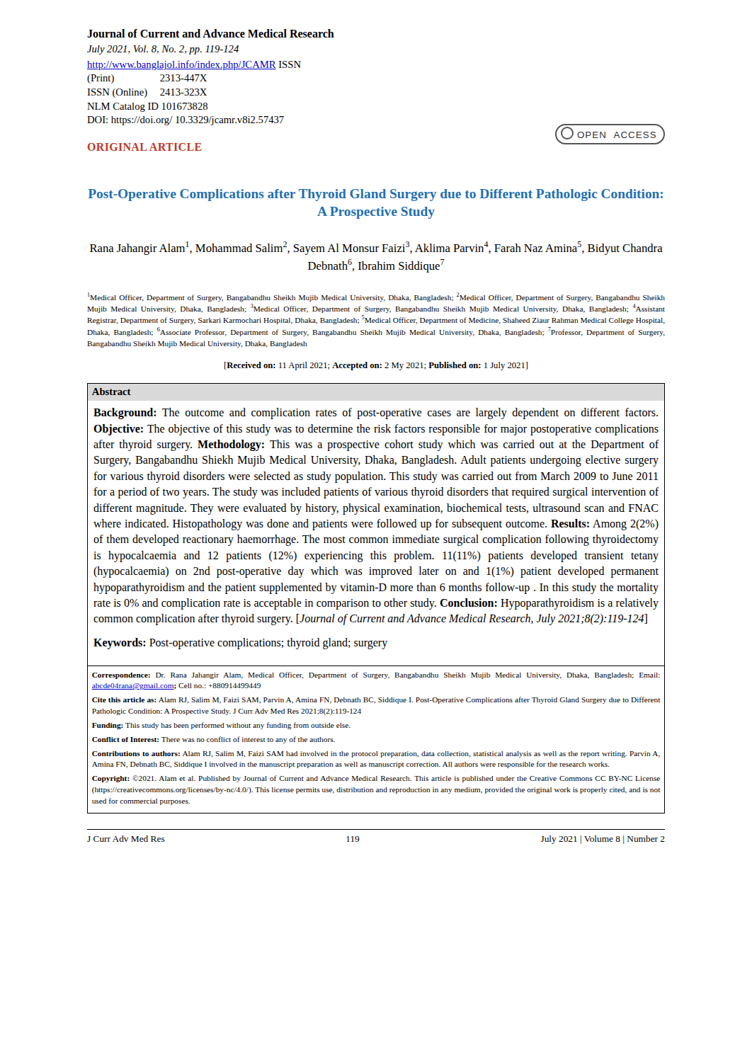Journal of Current and Advance Medical Research
July 2021, Vol. 8, No. 2, pp. 119-124
http://www.banglajol.info/index.php/JCAMR ISSN
| (Print) | 2313-447X |
| ISSN (Online) | 2413-323X |
NLM Catalog ID 101673828
DOI: https://doi.org/ 10.3329/jcamr.v8i2.57437
ORIGINAL ARTICLE
OPEN ACCESS
Post-Operative Complications after Thyroid Gland Surgery due to Different Pathologic Condition: A Prospective Study
Rana Jahangir Alam1, Mohammad Salim2, Sayem Al Monsur Faizi3, Aklima Parvin4, Farah Naz Amina5, Bidyut Chandra Debnath6, Ibrahim Siddique7
1Medical Officer, Department of Surgery, Bangabandhu Sheikh Mujib Medical University, Dhaka, Bangladesh; 2Medical Officer, Department of Surgery, Bangabandhu Sheikh Mujib Medical University, Dhaka, Bangladesh; 3Medical Officer, Department of Surgery, Bangabandhu Sheikh Mujib Medical University, Dhaka, Bangladesh; 4Assistant Registrar, Department of Surgery, Sarkari Karmochari Hospital, Dhaka, Bangladesh; 5Medical Officer, Department of Medicine, Shaheed Ziaur Rahman Medical College Hospital, Dhaka, Bangladesh; 6Associate Professor, Department of Surgery, Bangabandhu Sheikh Mujib Medical University, Dhaka, Bangladesh; 7Professor, Department of Surgery, Bangabandhu Sheikh Mujib Medical University, Dhaka, Bangladesh
[Received on: 11 April 2021; Accepted on: 2 My 2021; Published on: 1 July 2021]
Abstract
Background: The outcome and complication rates of post-operative cases are largely dependent on different factors. Objective: The objective of this study was to determine the risk factors responsible for major postoperative complications after thyroid surgery. Methodology: This was a prospective cohort study which was carried out at the Department of Surgery, Bangabandhu Shiekh Mujib Medical University, Dhaka, Bangladesh. Adult patients undergoing elective surgery for various thyroid disorders were selected as study population. This study was carried out from March 2009 to June 2011 for a period of two years. The study was included patients of various thyroid disorders that required surgical intervention of different magnitude. They were evaluated by history, physical examination, biochemical tests, ultrasound scan and FNAC where indicated. Histopathology was done and patients were followed up for subsequent outcome. Results: Among 2(2%) of them developed reactionary haemorrhage. The most common immediate surgical complication following thyroidectomy is hypocalcaemia and 12 patients (12%) experiencing this problem. 11(11%) patients developed transient tetany (hypocalcaemia) on 2nd post-operative day which was improved later on and 1(1%) patient developed permanent hypoparathyroidism and the patient supplemented by vitamin-D more than 6 months follow-up . In this study the mortality rate is 0% and complication rate is acceptable in comparison to other study. Conclusion: Hypoparathyroidism is a relatively common complication after thyroid surgery. [Journal of Current and Advance Medical Research, July 2021;8(2):119-124]
Keywords: Post-operative complications; thyroid gland; surgery
Correspondence: Dr. Rana Jahangir Alam, Medical Officer, Department of Surgery, Bangabandhu Sheikh Mujib Medical University, Dhaka, Bangladesh; Email: abcde04rana@gmail.com; Cell no.: +880914499449
Cite this article as: Alam RJ, Salim M, Faizi SAM, Parvin A, Amina FN, Debnath BC, Siddique I. Post-Operative Complications after Thyroid Gland Surgery due to Different Pathologic Condition: A Prospective Study. J Curr Adv Med Res 2021;8(2):119-124
Funding: This study has been performed without any funding from outside else.
Conflict of Interest: There was no conflict of interest to any of the authors.
Contributions to authors: Alam RJ, Salim M, Faizi SAM had involved in the protocol preparation, data collection, statistical analysis as well as the report writing. Parvin A, Amina FN, Debnath BC, Siddique I involved in the manuscript preparation as well as manuscript correction. All authors were responsible for the research works.
Copyright: ©2021. Alam et al. Published by Journal of Current and Advance Medical Research. This article is published under the Creative Commons CC BY-NC License (https://creativecommons.org/licenses/by-nc/4.0/). This license permits use, distribution and reproduction in any medium, provided the original work is properly cited, and is not used for commercial purposes.
J Curr Adv Med Res 119 July 2021 | Volume 8 | Number 2